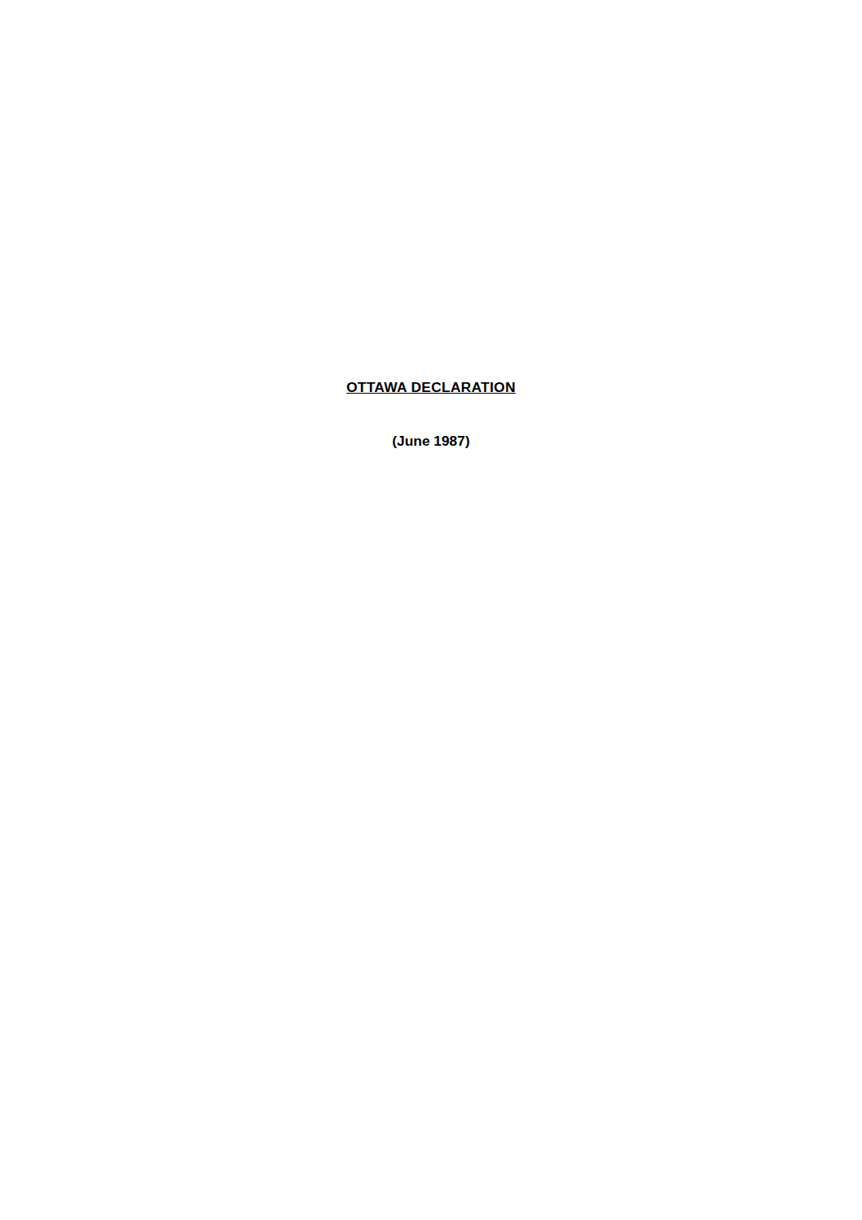OTTAWA DECLARATION
(June 1987)